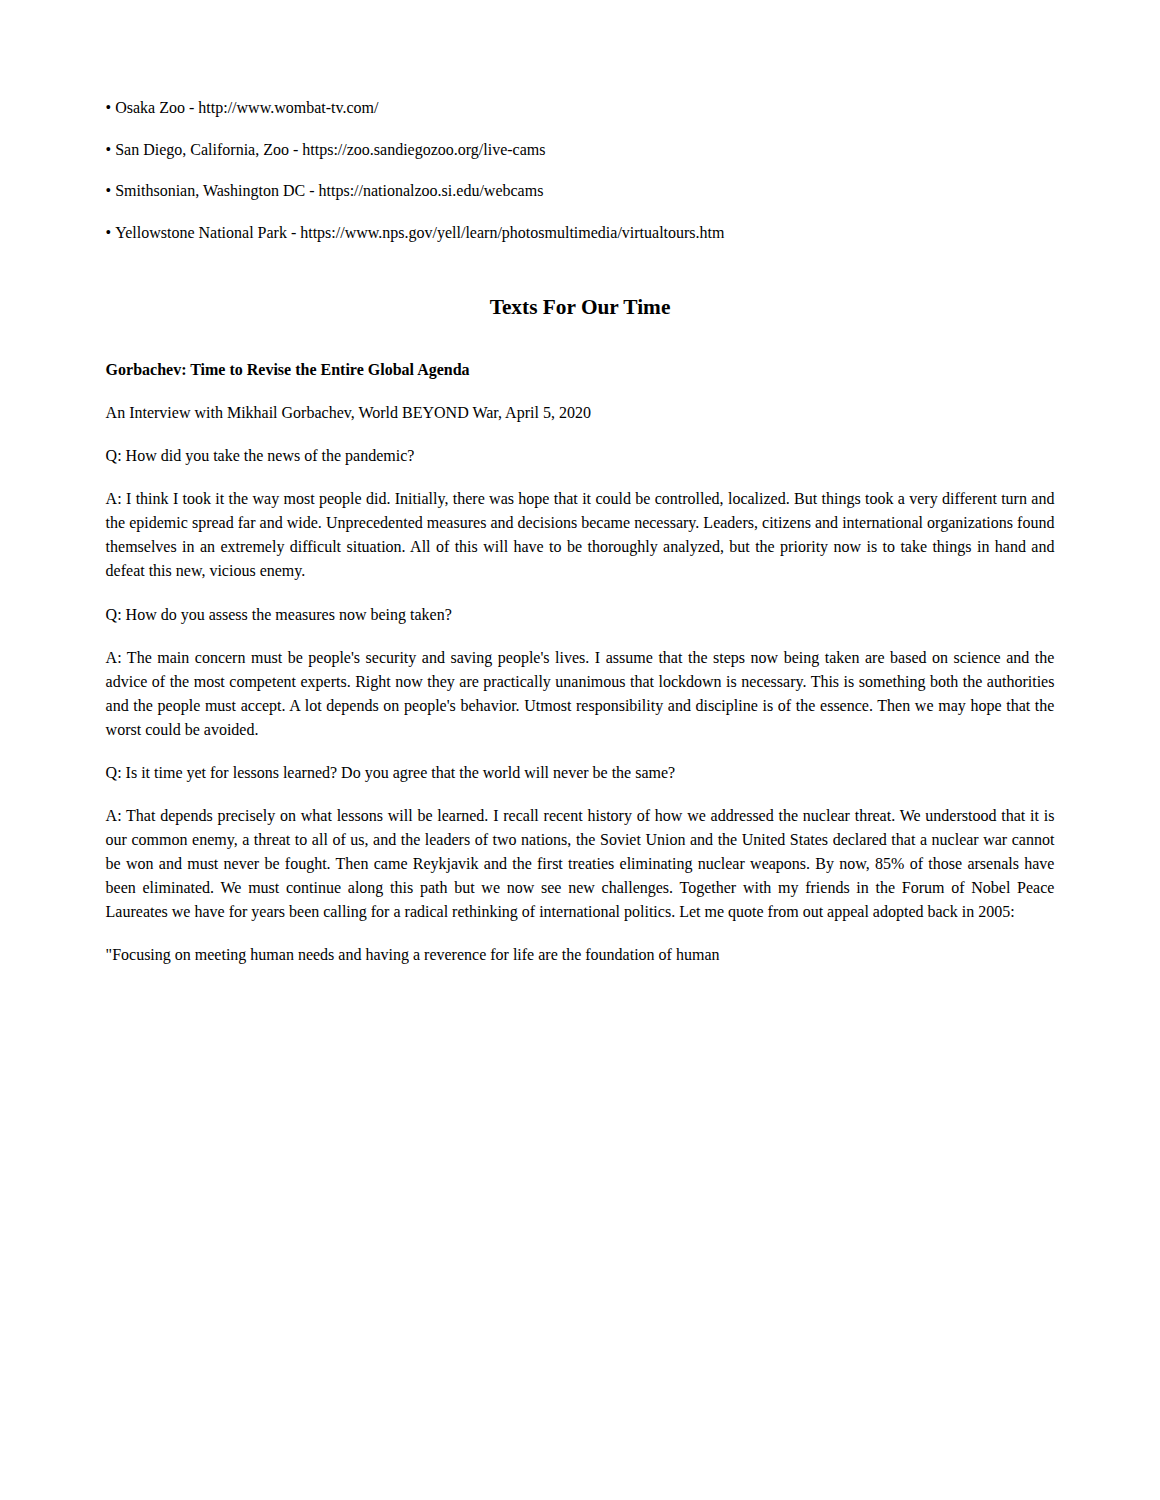Osaka Zoo - http://www.wombat-tv.com/
San Diego, California, Zoo - https://zoo.sandiegozoo.org/live-cams
Smithsonian, Washington DC - https://nationalzoo.si.edu/webcams
Yellowstone National Park - https://www.nps.gov/yell/learn/photosmultimedia/virtualtours.htm
Texts For Our Time
Gorbachev: Time to Revise the Entire Global Agenda
An Interview with Mikhail Gorbachev, World BEYOND War, April 5, 2020
Q: How did you take the news of the pandemic?
A: I think I took it the way most people did. Initially, there was hope that it could be controlled, localized. But things took a very different turn and the epidemic spread far and wide. Unprecedented measures and decisions became necessary. Leaders, citizens and international organizations found themselves in an extremely difficult situation. All of this will have to be thoroughly analyzed, but the priority now is to take things in hand and defeat this new, vicious enemy.
Q: How do you assess the measures now being taken?
A: The main concern must be people's security and saving people's lives. I assume that the steps now being taken are based on science and the advice of the most competent experts. Right now they are practically unanimous that lockdown is necessary. This is something both the authorities and the people must accept. A lot depends on people's behavior. Utmost responsibility and discipline is of the essence. Then we may hope that the worst could be avoided.
Q: Is it time yet for lessons learned? Do you agree that the world will never be the same?
A: That depends precisely on what lessons will be learned. I recall recent history of how we addressed the nuclear threat. We understood that it is our common enemy, a threat to all of us, and the leaders of two nations, the Soviet Union and the United States declared that a nuclear war cannot be won and must never be fought. Then came Reykjavik and the first treaties eliminating nuclear weapons. By now, 85% of those arsenals have been eliminated. We must continue along this path but we now see new challenges. Together with my friends in the Forum of Nobel Peace Laureates we have for years been calling for a radical rethinking of international politics. Let me quote from out appeal adopted back in 2005:
"Focusing on meeting human needs and having a reverence for life are the foundation of human